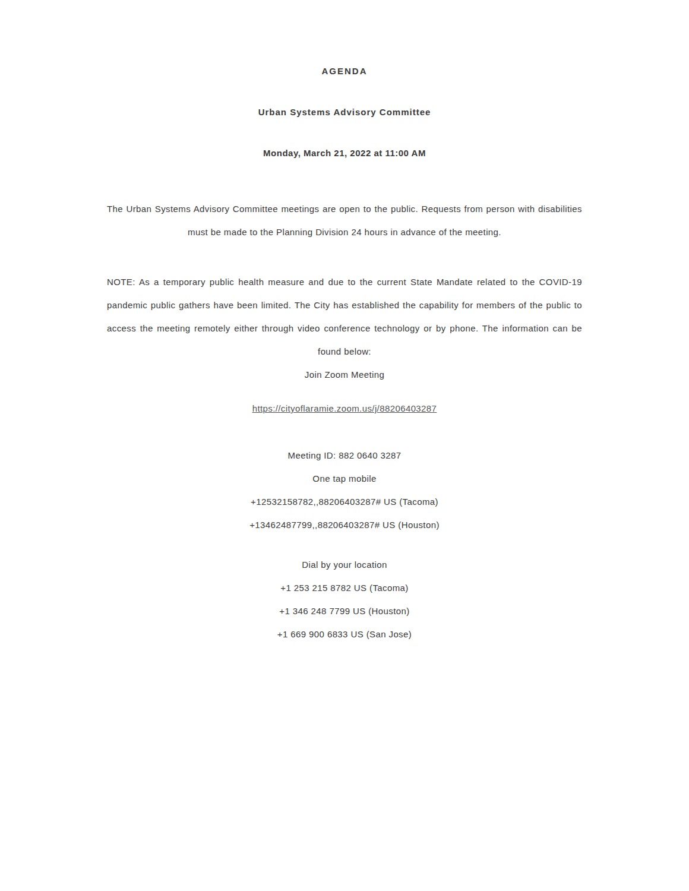AGENDA
Urban Systems Advisory Committee
Monday, March 21, 2022 at 11:00 AM
The Urban Systems Advisory Committee meetings are open to the public. Requests from person with disabilities must be made to the Planning Division 24 hours in advance of the meeting.
NOTE: As a temporary public health measure and due to the current State Mandate related to the COVID-19 pandemic public gathers have been limited. The City has established the capability for members of the public to access the meeting remotely either through video conference technology or by phone. The information can be found below:
Join Zoom Meeting
https://cityoflaramie.zoom.us/j/88206403287
Meeting ID: 882 0640 3287
One tap mobile
+12532158782,,88206403287# US (Tacoma)
+13462487799,,88206403287# US (Houston)
Dial by your location
+1 253 215 8782 US (Tacoma)
+1 346 248 7799 US (Houston)
+1 669 900 6833 US (San Jose)